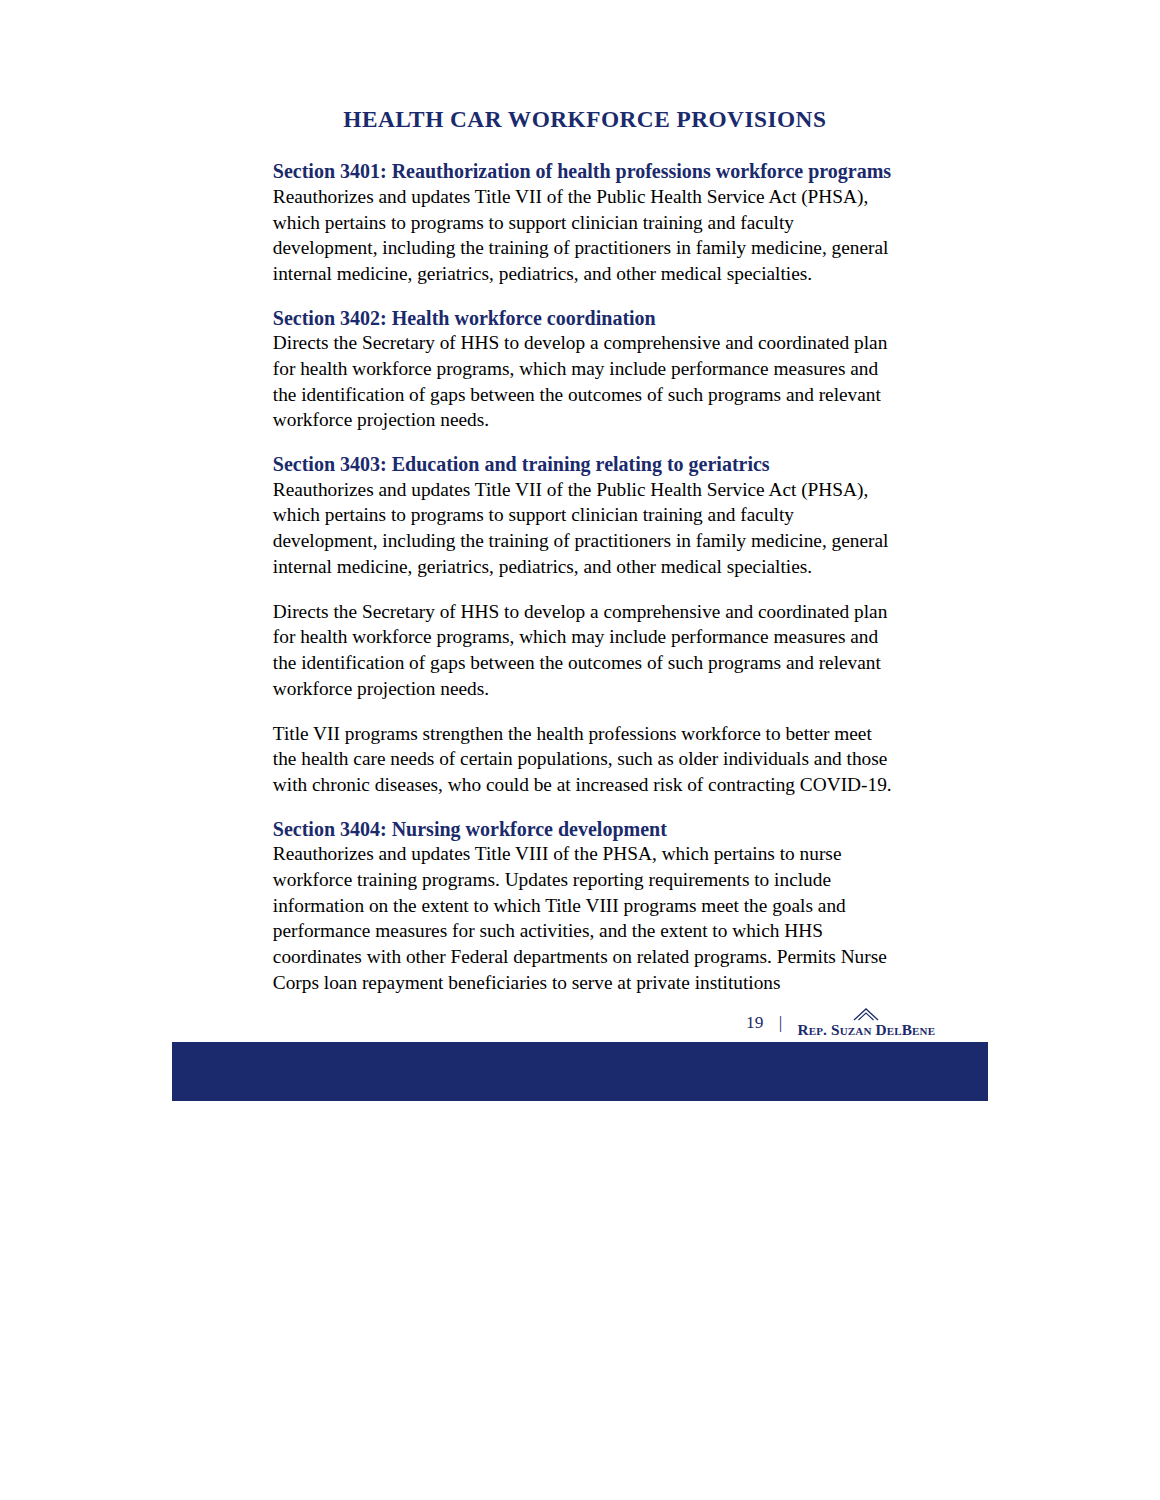HEALTH CAR WORKFORCE PROVISIONS
Section 3401: Reauthorization of health professions workforce programs
Reauthorizes and updates Title VII of the Public Health Service Act (PHSA), which pertains to programs to support clinician training and faculty development, including the training of practitioners in family medicine, general internal medicine, geriatrics, pediatrics, and other medical specialties.
Section 3402: Health workforce coordination
Directs the Secretary of HHS to develop a comprehensive and coordinated plan for health workforce programs, which may include performance measures and the identification of gaps between the outcomes of such programs and relevant workforce projection needs.
Section 3403: Education and training relating to geriatrics
Reauthorizes and updates Title VII of the Public Health Service Act (PHSA), which pertains to programs to support clinician training and faculty development, including the training of practitioners in family medicine, general internal medicine, geriatrics, pediatrics, and other medical specialties.
Directs the Secretary of HHS to develop a comprehensive and coordinated plan for health workforce programs, which may include performance measures and the identification of gaps between the outcomes of such programs and relevant workforce projection needs.
Title VII programs strengthen the health professions workforce to better meet the health care needs of certain populations, such as older individuals and those with chronic diseases, who could be at increased risk of contracting COVID-19.
Section 3404: Nursing workforce development
Reauthorizes and updates Title VIII of the PHSA, which pertains to nurse workforce training programs. Updates reporting requirements to include information on the extent to which Title VIII programs meet the goals and performance measures for such activities, and the extent to which HHS coordinates with other Federal departments on related programs. Permits Nurse Corps loan repayment beneficiaries to serve at private institutions
19 | Rep. Suzan DelBene